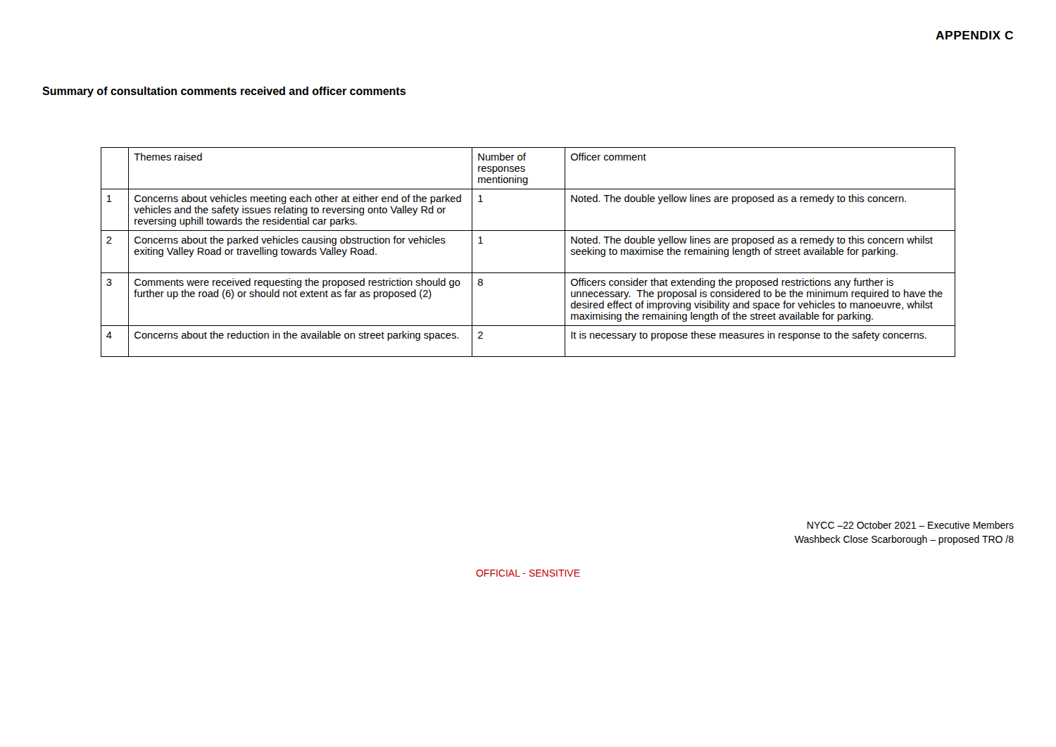APPENDIX C
Summary of consultation comments received and officer comments
| | Themes raised | Number of responses mentioning | Officer comment |
| --- | --- | --- | --- |
| 1 | Concerns about vehicles meeting each other at either end of the parked vehicles and the safety issues relating to reversing onto Valley Rd or reversing uphill towards the residential car parks. | 1 | Noted. The double yellow lines are proposed as a remedy to this concern. |
| 2 | Concerns about the parked vehicles causing obstruction for vehicles exiting Valley Road or travelling towards Valley Road. | 1 | Noted. The double yellow lines are proposed as a remedy to this concern whilst seeking to maximise the remaining length of street available for parking. |
| 3 | Comments were received requesting the proposed restriction should go further up the road (6) or should not extent as far as proposed (2) | 8 | Officers consider that extending the proposed restrictions any further is unnecessary. The proposal is considered to be the minimum required to have the desired effect of improving visibility and space for vehicles to manoeuvre, whilst maximising the remaining length of the street available for parking. |
| 4 | Concerns about the reduction in the available on street parking spaces. | 2 | It is necessary to propose these measures in response to the safety concerns. |
NYCC –22 October 2021 – Executive Members
Washbeck Close Scarborough – proposed TRO /8
OFFICIAL - SENSITIVE